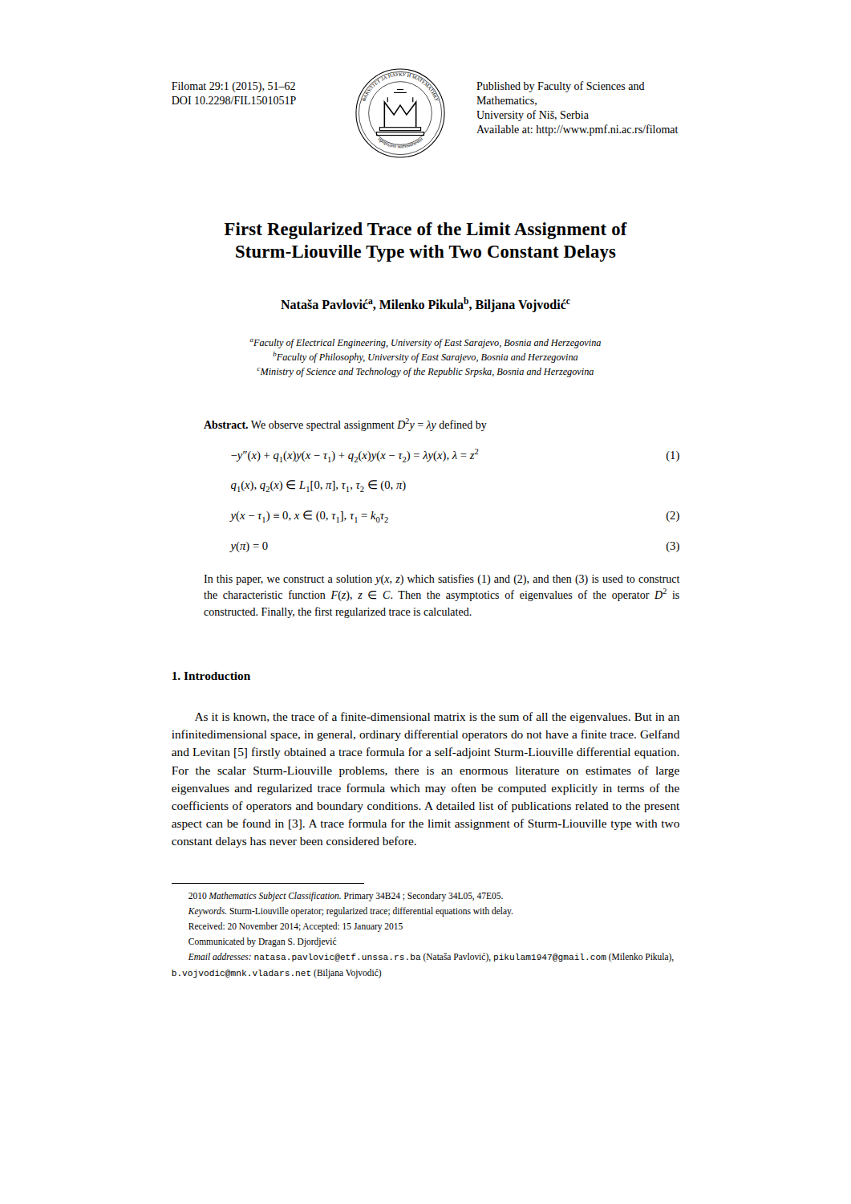Filomat 29:1 (2015), 51–62
DOI 10.2298/FIL1501051P
ФАКУЛТЕТ ЗА НАУКУ И МАТЕМАТИКУ природно математички
Published by Faculty of Sciences and Mathematics,
University of Niš, Serbia
Available at: http://www.pmf.ni.ac.rs/filomat
First Regularized Trace of the Limit Assignment of
Sturm-Liouville Type with Two Constant Delays
Nataša Pavlovića, Milenko Pikulab, Biljana Vojvodićc
aFaculty of Electrical Engineering, University of East Sarajevo, Bosnia and Herzegovina
bFaculty of Philosophy, University of East Sarajevo, Bosnia and Herzegovina
cMinistry of Science and Technology of the Republic Srpska, Bosnia and Herzegovina
Abstract. We observe spectral assignment D2y = λy defined by
−y″(x) + q1(x)y(x − τ1) + q2(x)y(x − τ2) = λy(x), λ = z2 (1)
q1(x), q2(x) ∈ L1[0, π], τ1, τ2 ∈ (0, π)
y(x − τ1) ≡ 0, x ∈ (0, τ1], τ1 = k0τ2 (2)
y(π) = 0 (3)
In this paper, we construct a solution y(x, z) which satisfies (1) and (2), and then (3) is used to construct the characteristic function F(z), z ∈ C. Then the asymptotics of eigenvalues of the operator D2 is constructed. Finally, the first regularized trace is calculated.
1. Introduction
As it is known, the trace of a finite-dimensional matrix is the sum of all the eigenvalues. But in an infinitedimensional space, in general, ordinary differential operators do not have a finite trace. Gelfand and Levitan [5] firstly obtained a trace formula for a self-adjoint Sturm-Liouville differential equation. For the scalar Sturm-Liouville problems, there is an enormous literature on estimates of large eigenvalues and regularized trace formula which may often be computed explicitly in terms of the coefficients of operators and boundary conditions. A detailed list of publications related to the present aspect can be found in [3]. A trace formula for the limit assignment of Sturm-Liouville type with two constant delays has never been considered before.
2010 Mathematics Subject Classification. Primary 34B24 ; Secondary 34L05, 47E05.
Keywords. Sturm-Liouville operator; regularized trace; differential equations with delay.
Received: 20 November 2014; Accepted: 15 January 2015
Communicated by Dragan S. Djordjević
Email addresses: natasa.pavlovic@etf.unssa.rs.ba (Nataša Pavlović), pikulam1947@gmail.com (Milenko Pikula),
b.vojvodic@mnk.vladars.net (Biljana Vojvodić)